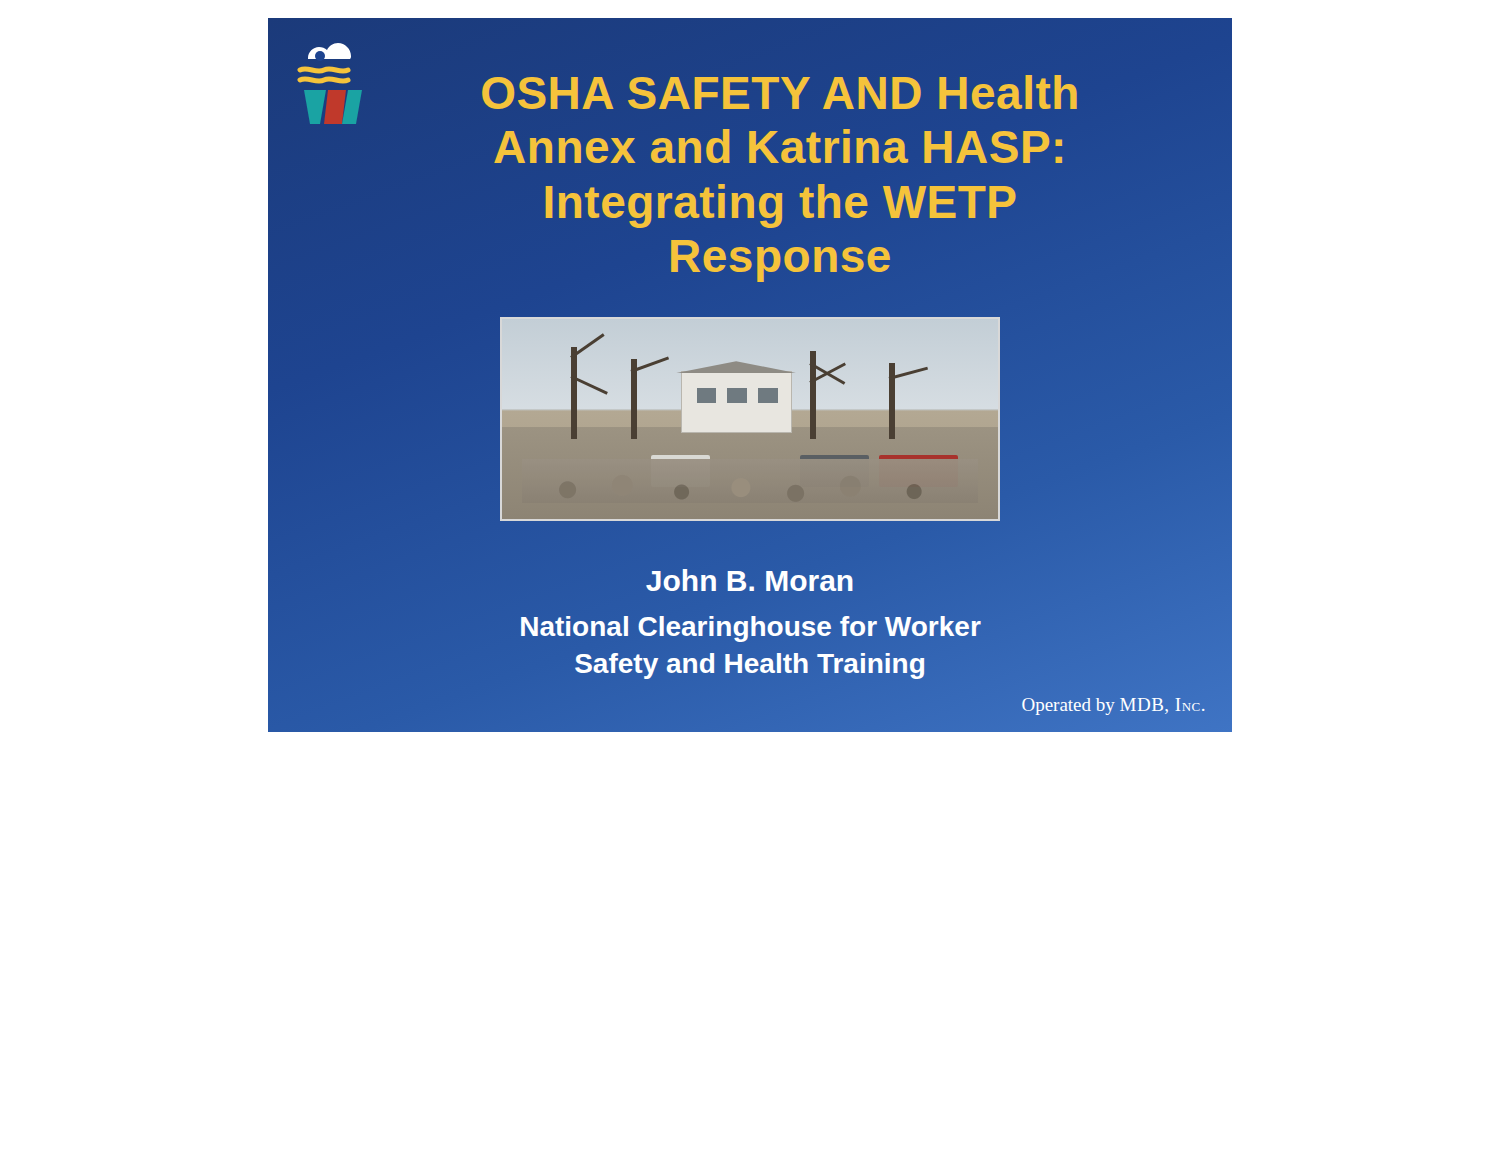OSHA SAFETY AND Health
Annex and Katrina HASP:
Integrating the WETP
Response
John B. Moran National Clearinghouse for Worker
Safety and Health Training
Operated by MDB, Inc.